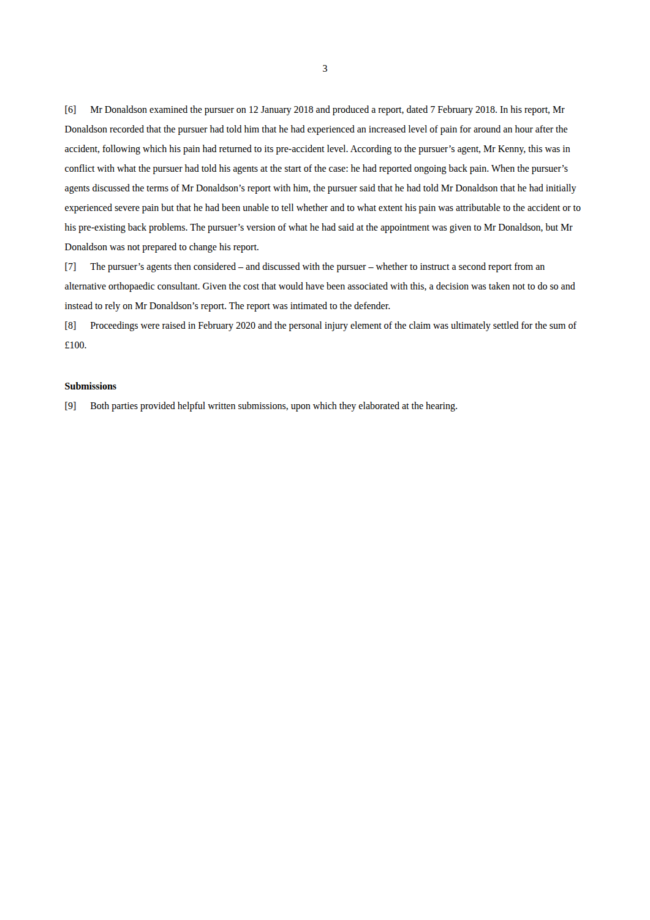3
[6] Mr Donaldson examined the pursuer on 12 January 2018 and produced a report, dated 7 February 2018. In his report, Mr Donaldson recorded that the pursuer had told him that he had experienced an increased level of pain for around an hour after the accident, following which his pain had returned to its pre-accident level. According to the pursuer’s agent, Mr Kenny, this was in conflict with what the pursuer had told his agents at the start of the case: he had reported ongoing back pain. When the pursuer’s agents discussed the terms of Mr Donaldson’s report with him, the pursuer said that he had told Mr Donaldson that he had initially experienced severe pain but that he had been unable to tell whether and to what extent his pain was attributable to the accident or to his pre-existing back problems. The pursuer’s version of what he had said at the appointment was given to Mr Donaldson, but Mr Donaldson was not prepared to change his report.
[7] The pursuer’s agents then considered – and discussed with the pursuer – whether to instruct a second report from an alternative orthopaedic consultant. Given the cost that would have been associated with this, a decision was taken not to do so and instead to rely on Mr Donaldson’s report. The report was intimated to the defender.
[8] Proceedings were raised in February 2020 and the personal injury element of the claim was ultimately settled for the sum of £100.
Submissions
[9] Both parties provided helpful written submissions, upon which they elaborated at the hearing.